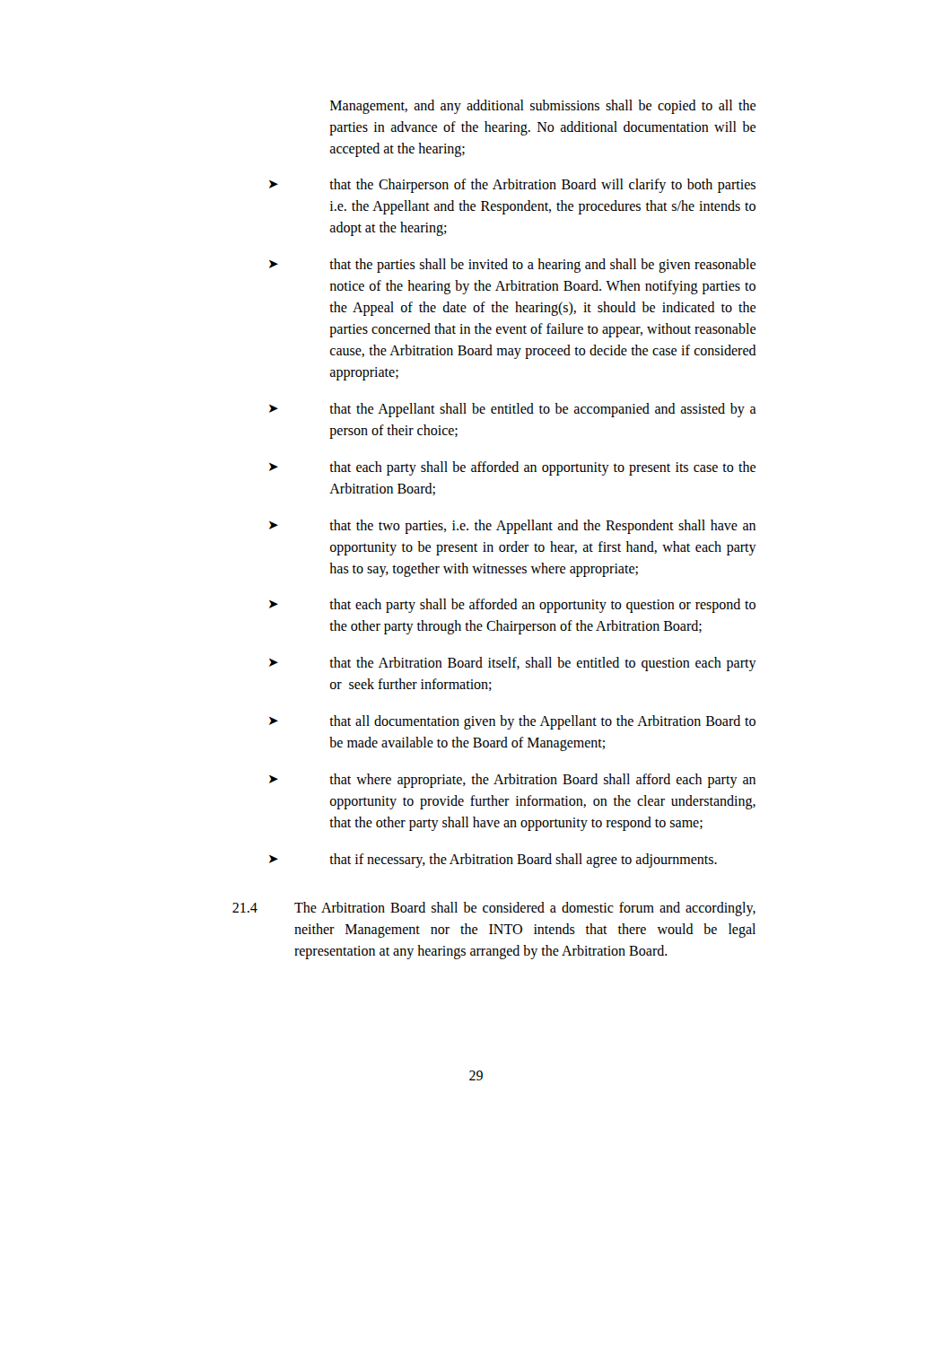Management, and any additional submissions shall be copied to all the parties in advance of the hearing. No additional documentation will be accepted at the hearing;
➤ that the Chairperson of the Arbitration Board will clarify to both parties i.e. the Appellant and the Respondent, the procedures that s/he intends to adopt at the hearing;
➤ that the parties shall be invited to a hearing and shall be given reasonable notice of the hearing by the Arbitration Board. When notifying parties to the Appeal of the date of the hearing(s), it should be indicated to the parties concerned that in the event of failure to appear, without reasonable cause, the Arbitration Board may proceed to decide the case if considered appropriate;
➤ that the Appellant shall be entitled to be accompanied and assisted by a person of their choice;
➤ that each party shall be afforded an opportunity to present its case to the Arbitration Board;
➤ that the two parties, i.e. the Appellant and the Respondent shall have an opportunity to be present in order to hear, at first hand, what each party has to say, together with witnesses where appropriate;
➤ that each party shall be afforded an opportunity to question or respond to the other party through the Chairperson of the Arbitration Board;
➤ that the Arbitration Board itself, shall be entitled to question each party or seek further information;
➤ that all documentation given by the Appellant to the Arbitration Board to be made available to the Board of Management;
➤ that where appropriate, the Arbitration Board shall afford each party an opportunity to provide further information, on the clear understanding, that the other party shall have an opportunity to respond to same;
➤ that if necessary, the Arbitration Board shall agree to adjournments.
21.4 The Arbitration Board shall be considered a domestic forum and accordingly, neither Management nor the INTO intends that there would be legal representation at any hearings arranged by the Arbitration Board.
29